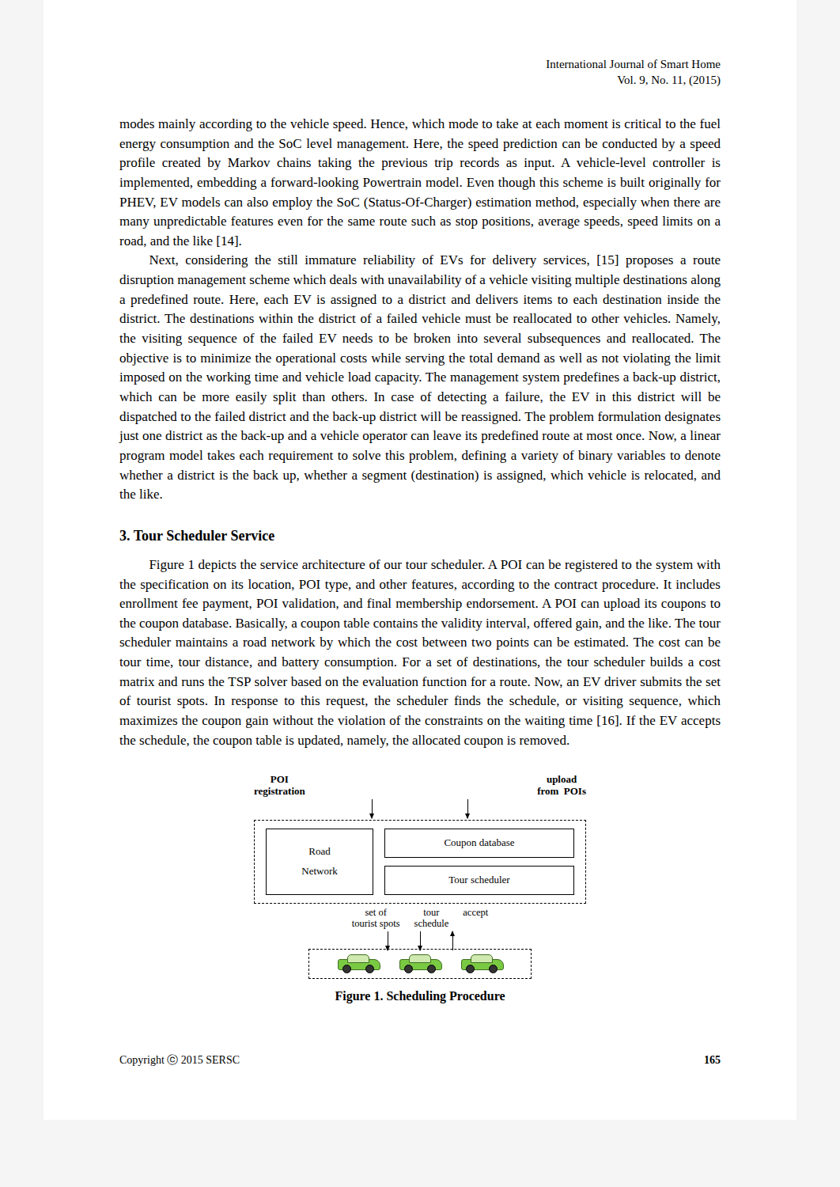International Journal of Smart Home
Vol. 9, No. 11, (2015)
modes mainly according to the vehicle speed. Hence, which mode to take at each moment is critical to the fuel energy consumption and the SoC level management. Here, the speed prediction can be conducted by a speed profile created by Markov chains taking the previous trip records as input. A vehicle-level controller is implemented, embedding a forward-looking Powertrain model. Even though this scheme is built originally for PHEV, EV models can also employ the SoC (Status-Of-Charger) estimation method, especially when there are many unpredictable features even for the same route such as stop positions, average speeds, speed limits on a road, and the like [14].
Next, considering the still immature reliability of EVs for delivery services, [15] proposes a route disruption management scheme which deals with unavailability of a vehicle visiting multiple destinations along a predefined route. Here, each EV is assigned to a district and delivers items to each destination inside the district. The destinations within the district of a failed vehicle must be reallocated to other vehicles. Namely, the visiting sequence of the failed EV needs to be broken into several subsequences and reallocated. The objective is to minimize the operational costs while serving the total demand as well as not violating the limit imposed on the working time and vehicle load capacity. The management system predefines a back-up district, which can be more easily split than others. In case of detecting a failure, the EV in this district will be dispatched to the failed district and the back-up district will be reassigned. The problem formulation designates just one district as the back-up and a vehicle operator can leave its predefined route at most once. Now, a linear program model takes each requirement to solve this problem, defining a variety of binary variables to denote whether a district is the back up, whether a segment (destination) is assigned, which vehicle is relocated, and the like.
3. Tour Scheduler Service
Figure 1 depicts the service architecture of our tour scheduler. A POI can be registered to the system with the specification on its location, POI type, and other features, according to the contract procedure. It includes enrollment fee payment, POI validation, and final membership endorsement. A POI can upload its coupons to the coupon database. Basically, a coupon table contains the validity interval, offered gain, and the like. The tour scheduler maintains a road network by which the cost between two points can be estimated. The cost can be tour time, tour distance, and battery consumption. For a set of destinations, the tour scheduler builds a cost matrix and runs the TSP solver based on the evaluation function for a route. Now, an EV driver submits the set of tourist spots. In response to this request, the scheduler finds the schedule, or visiting sequence, which maximizes the coupon gain without the violation of the constraints on the waiting time [16]. If the EV accepts the schedule, the coupon table is updated, namely, the allocated coupon is removed.
POI
registration upload
from POIs
Road
Network
Coupon database
Tour scheduler
set of
tourist spots tour
schedule accept
Figure 1. Scheduling Procedure
Copyright ⓒ 2015 SERSC 165